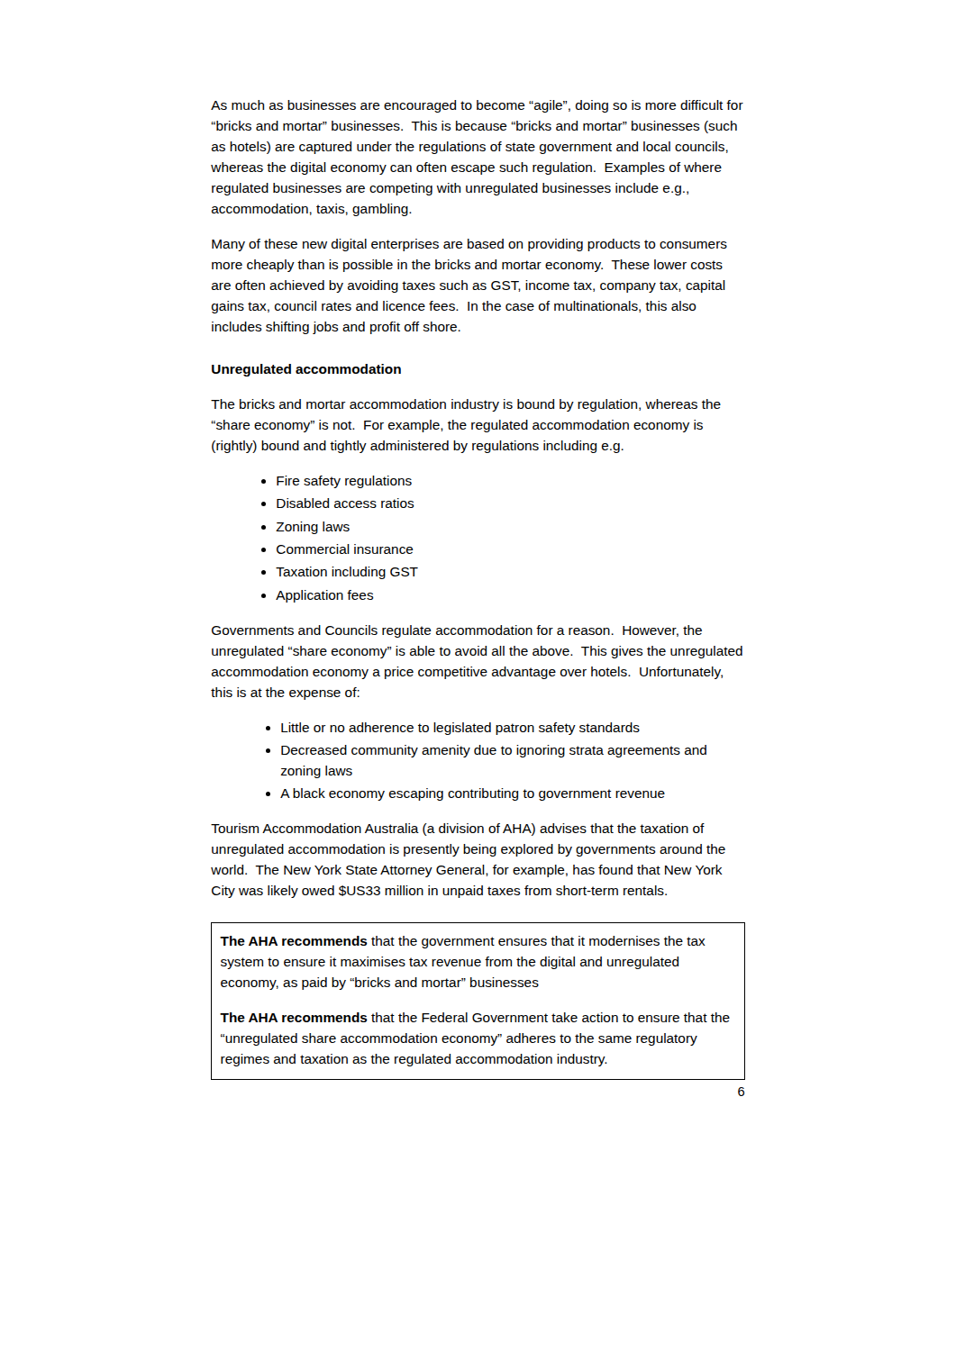As much as businesses are encouraged to become “agile”, doing so is more difficult for “bricks and mortar” businesses. This is because “bricks and mortar” businesses (such as hotels) are captured under the regulations of state government and local councils, whereas the digital economy can often escape such regulation. Examples of where regulated businesses are competing with unregulated businesses include e.g., accommodation, taxis, gambling.
Many of these new digital enterprises are based on providing products to consumers more cheaply than is possible in the bricks and mortar economy. These lower costs are often achieved by avoiding taxes such as GST, income tax, company tax, capital gains tax, council rates and licence fees. In the case of multinationals, this also includes shifting jobs and profit off shore.
Unregulated accommodation
The bricks and mortar accommodation industry is bound by regulation, whereas the “share economy” is not. For example, the regulated accommodation economy is (rightly) bound and tightly administered by regulations including e.g.
Fire safety regulations
Disabled access ratios
Zoning laws
Commercial insurance
Taxation including GST
Application fees
Governments and Councils regulate accommodation for a reason. However, the unregulated “share economy” is able to avoid all the above. This gives the unregulated accommodation economy a price competitive advantage over hotels. Unfortunately, this is at the expense of:
Little or no adherence to legislated patron safety standards
Decreased community amenity due to ignoring strata agreements and zoning laws
A black economy escaping contributing to government revenue
Tourism Accommodation Australia (a division of AHA) advises that the taxation of unregulated accommodation is presently being explored by governments around the world. The New York State Attorney General, for example, has found that New York City was likely owed $US33 million in unpaid taxes from short-term rentals.
The AHA recommends that the government ensures that it modernises the tax system to ensure it maximises tax revenue from the digital and unregulated economy, as paid by “bricks and mortar” businesses
The AHA recommends that the Federal Government take action to ensure that the “unregulated share accommodation economy” adheres to the same regulatory regimes and taxation as the regulated accommodation industry.
6